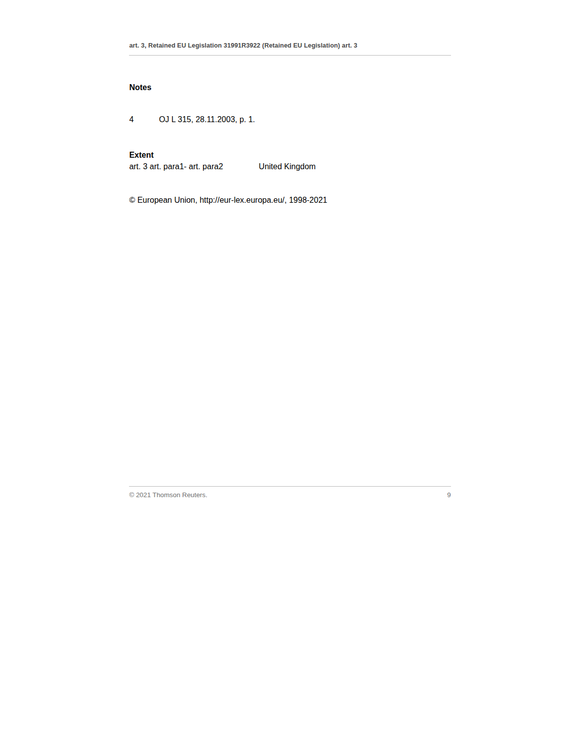art. 3, Retained EU Legislation 31991R3922 (Retained EU Legislation) art. 3
Notes
4
OJ L 315, 28.11.2003, p. 1.
Extent
| art. 3 art. para1- art. para2 | United Kingdom |
© European Union, http://eur-lex.europa.eu/, 1998-2021
© 2021 Thomson Reuters. 9